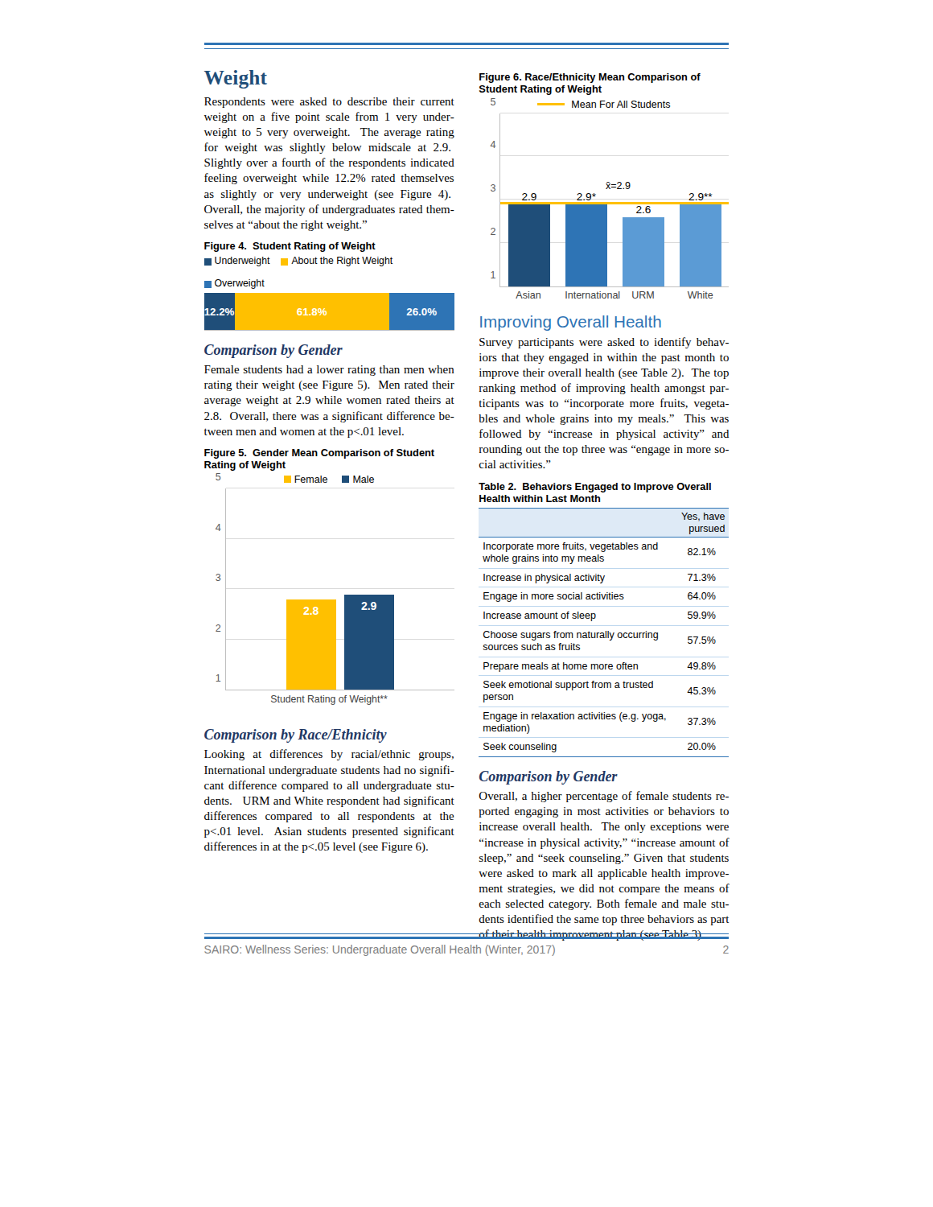Weight
Respondents were asked to describe their current weight on a five point scale from 1 very underweight to 5 very overweight. The average rating for weight was slightly below midscale at 2.9. Slightly over a fourth of the respondents indicated feeling overweight while 12.2% rated themselves as slightly or very underweight (see Figure 4). Overall, the majority of undergraduates rated themselves at “about the right weight.”
Figure 4. Student Rating of Weight
Underweight About the Right Weight Overweight
12.2%
61.8%
26.0%
Comparison by Gender
Female students had a lower rating than men when rating their weight (see Figure 5). Men rated their average weight at 2.9 while women rated theirs at 2.8. Overall, there was a significant difference between men and women at the p<.01 level.
Figure 5. Gender Mean Comparison of Student Rating of Weight
Female Male
5
4
3
2
1
2.8
2.9
Student Rating of Weight**
Comparison by Race/Ethnicity
Looking at differences by racial/ethnic groups, International undergraduate students had no significant difference compared to all undergraduate students. URM and White respondent had significant differences compared to all respondents at the p<.01 level. Asian students presented significant differences in at the p<.05 level (see Figure 6).
Figure 6. Race/Ethnicity Mean Comparison of Student Rating of Weight
Mean For All Students
5
4
3
2
1
x̄=2.9
2.9
2.9*
2.6
2.9**
Asian
International
URM
White
Improving Overall Health
Survey participants were asked to identify behaviors that they engaged in within the past month to improve their overall health (see Table 2). The top ranking method of improving health amongst participants was to “incorporate more fruits, vegetables and whole grains into my meals.” This was followed by “increase in physical activity” and rounding out the top three was “engage in more social activities.”
Table 2. Behaviors Engaged to Improve Overall Health within Last Month
| | Yes, have pursued |
| --- | --- |
| Incorporate more fruits, vegetables and whole grains into my meals | 82.1% |
| Increase in physical activity | 71.3% |
| Engage in more social activities | 64.0% |
| Increase amount of sleep | 59.9% |
| Choose sugars from naturally occurring sources such as fruits | 57.5% |
| Prepare meals at home more often | 49.8% |
| Seek emotional support from a trusted person | 45.3% |
| Engage in relaxation activities (e.g. yoga, mediation) | 37.3% |
| Seek counseling | 20.0% |
Comparison by Gender
Overall, a higher percentage of female students reported engaging in most activities or behaviors to increase overall health. The only exceptions were “increase in physical activity,” “increase amount of sleep,” and “seek counseling.” Given that students were asked to mark all applicable health improvement strategies, we did not compare the means of each selected category. Both female and male students identified the same top three behaviors as part of their health improvement plan (see Table 3).
SAIRO: Wellness Series: Undergraduate Overall Health (Winter, 2017)
2